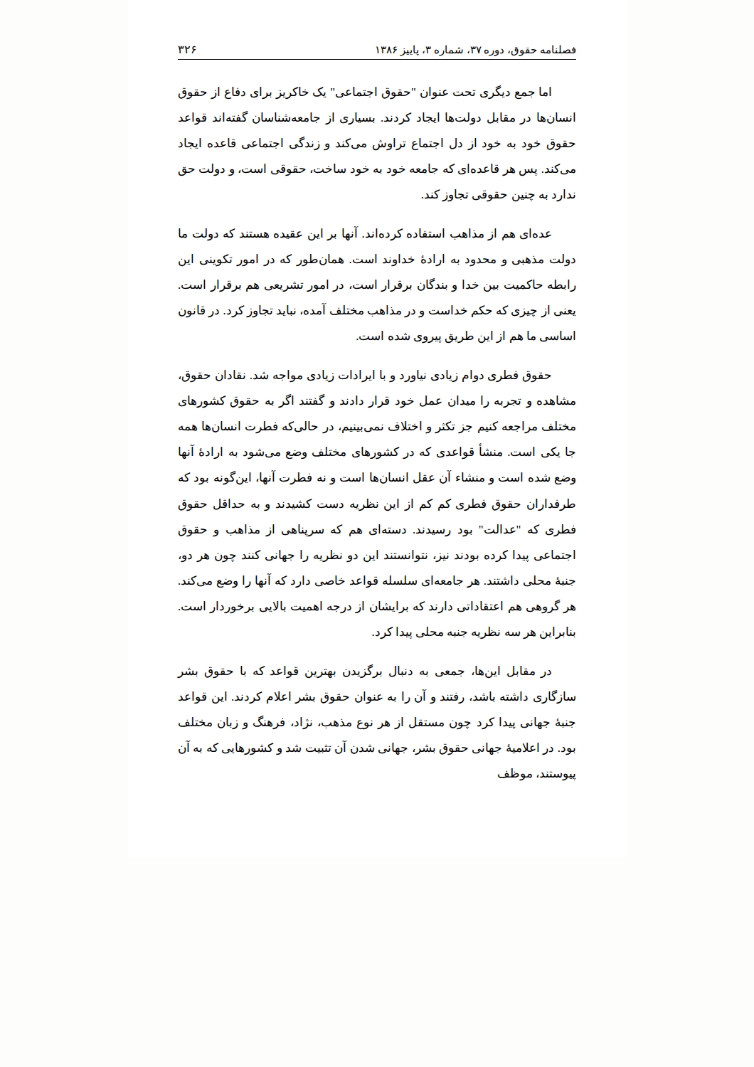فصلنامه حقوق، دوره ۳۷، شماره ۳، پاییز ۱۳۸۶ ۳۲۶
اما جمع دیگری تحت عنوان "حقوق اجتماعی" یک خاکریز برای دفاع از حقوق انسان‌ها در مقابل دولت‌ها ایجاد کردند. بسیاری از جامعه‌شناسان گفته‌اند قواعد حقوق خود به خود از دل اجتماع تراوش می‌کند و زندگی اجتماعی قاعده ایجاد می‌کند. پس هر قاعده‌ای که جامعه خود به خود ساخت، حقوقی است، و دولت حق ندارد به چنین حقوقی تجاوز کند.
عده‌ای هم از مذاهب استفاده کرده‌اند. آنها بر این عقیده هستند که دولت ما دولت مذهبی و محدود به ارادهٔ خداوند است. همان‌طور که در امور تکوینی این رابطه حاکمیت بین خدا و بندگان برقرار است، در امور تشریعی هم برقرار است. یعنی از چیزی که حکم خداست و در مذاهب مختلف آمده، نباید تجاوز کرد. در قانون اساسی ما هم از این طریق پیروی شده است.
حقوق فطری دوام زیادی نیاورد و با ایرادات زیادی مواجه شد. نقادان حقوق، مشاهده و تجربه را میدان عمل خود قرار دادند و گفتند اگر به حقوق کشورهای مختلف مراجعه کنیم جز تکثر و اختلاف نمی‌بینیم، در حالی‌که فطرت انسان‌ها همه جا یکی است. منشأ قواعدی که در کشورهای مختلف وضع می‌شود به ارادهٔ آنها وضع شده است و منشاء آن عقل انسان‌ها است و نه فطرت آنها، این‌گونه بود که طرفداران حقوق فطری کم کم از این نظریه دست کشیدند و به حداقل حقوق فطری که "عدالت" بود رسیدند. دسته‌ای هم که سرپناهی از مذاهب و حقوق اجتماعی پیدا کرده بودند نیز، نتوانستند این دو نظریه را جهانی کنند چون هر دو، جنبهٔ محلی داشتند. هر جامعه‌ای سلسله قواعد خاصی دارد که آنها را وضع می‌کند. هر گروهی هم اعتقاداتی دارند که برایشان از درجه اهمیت بالایی برخوردار است. بنابراین هر سه نظریه جنبه محلی پیدا کرد.
در مقابل این‌ها، جمعی به دنبال برگزیدن بهترین قواعد که با حقوق بشر سازگاری داشته باشد، رفتند و آن را به عنوان حقوق بشر اعلام کردند. این قواعد جنبهٔ جهانی پیدا کرد چون مستقل از هر نوع مذهب، نژاد، فرهنگ و زبان مختلف بود. در اعلامیهٔ جهانی حقوق بشر، جهانی شدن آن تثبیت شد و کشورهایی که به آن پیوستند، موظف